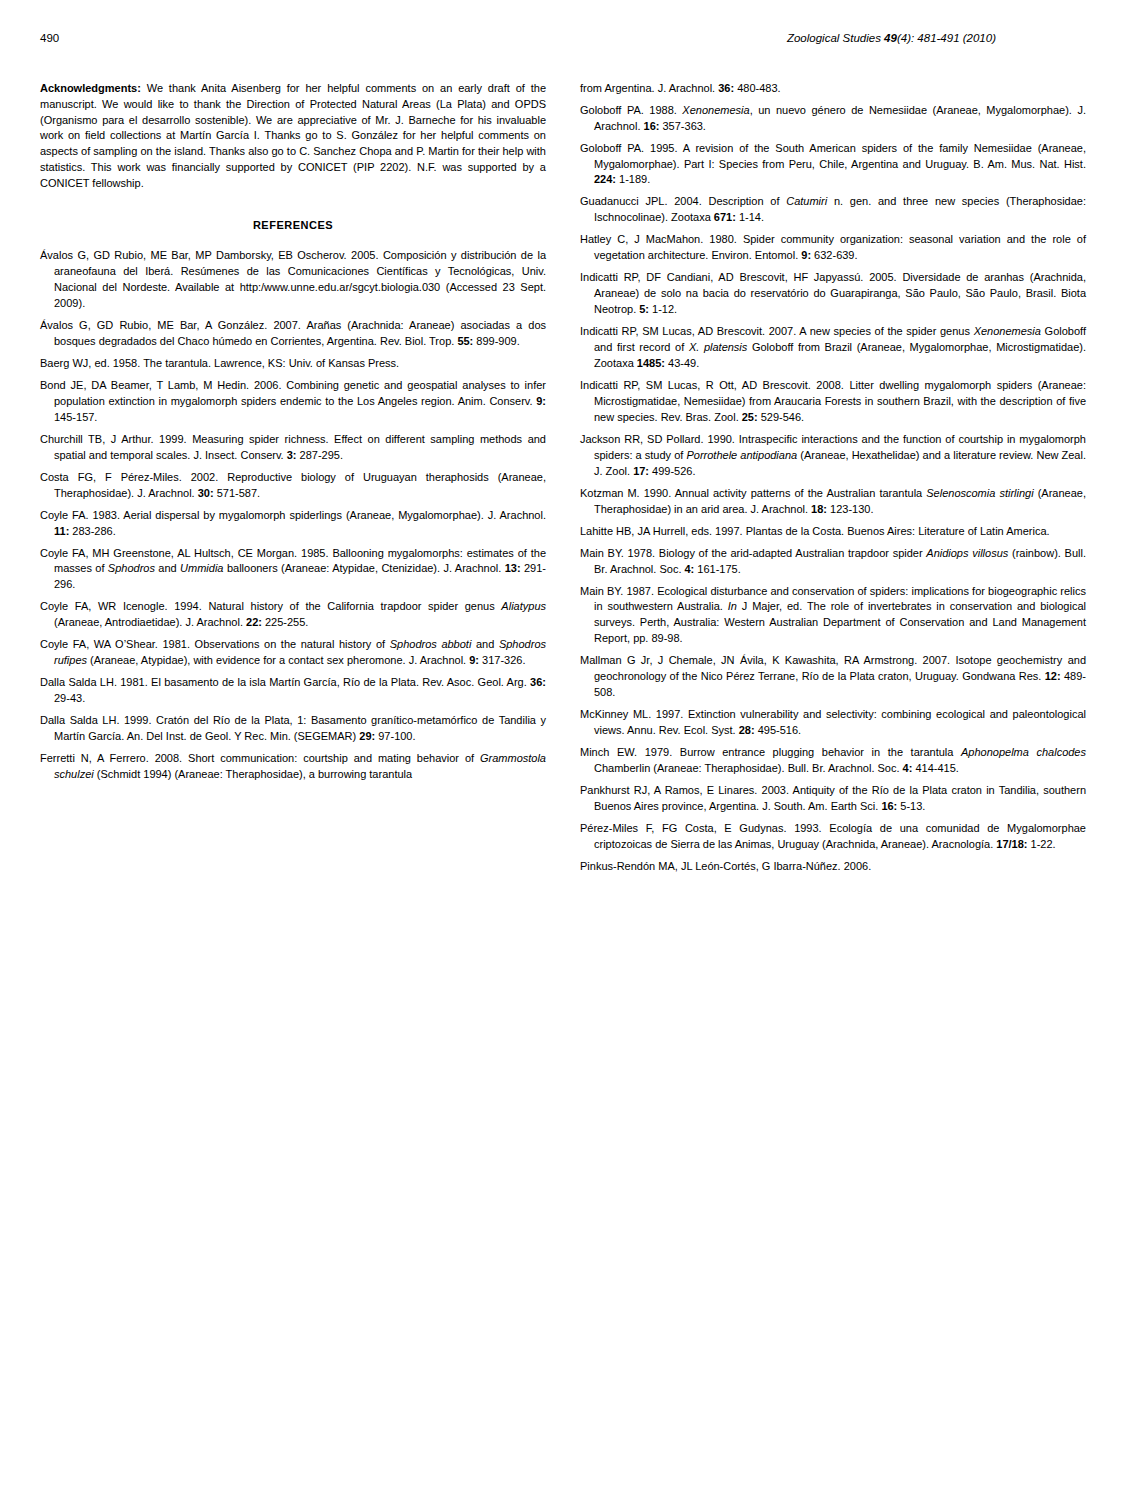490 Zoological Studies 49(4): 481-491 (2010)
Acknowledgments: We thank Anita Aisenberg for her helpful comments on an early draft of the manuscript. We would like to thank the Direction of Protected Natural Areas (La Plata) and OPDS (Organismo para el desarrollo sostenible). We are appreciative of Mr. J. Barneche for his invaluable work on field collections at Martín García I. Thanks go to S. González for her helpful comments on aspects of sampling on the island. Thanks also go to C. Sanchez Chopa and P. Martin for their help with statistics. This work was financially supported by CONICET (PIP 2202). N.F. was supported by a CONICET fellowship.
REFERENCES
Ávalos G, GD Rubio, ME Bar, MP Damborsky, EB Oscherov. 2005. Composición y distribución de la araneofauna del Iberá. Resúmenes de las Comunicaciones Científicas y Tecnológicas, Univ. Nacional del Nordeste. Available at http:/www.unne.edu.ar/sgcyt.biologia.030 (Accessed 23 Sept. 2009).
Ávalos G, GD Rubio, ME Bar, A González. 2007. Arañas (Arachnida: Araneae) asociadas a dos bosques degradados del Chaco húmedo en Corrientes, Argentina. Rev. Biol. Trop. 55: 899-909.
Baerg WJ, ed. 1958. The tarantula. Lawrence, KS: Univ. of Kansas Press.
Bond JE, DA Beamer, T Lamb, M Hedin. 2006. Combining genetic and geospatial analyses to infer population extinction in mygalomorph spiders endemic to the Los Angeles region. Anim. Conserv. 9: 145-157.
Churchill TB, J Arthur. 1999. Measuring spider richness. Effect on different sampling methods and spatial and temporal scales. J. Insect. Conserv. 3: 287-295.
Costa FG, F Pérez-Miles. 2002. Reproductive biology of Uruguayan theraphosids (Araneae, Theraphosidae). J. Arachnol. 30: 571-587.
Coyle FA. 1983. Aerial dispersal by mygalomorph spiderlings (Araneae, Mygalomorphae). J. Arachnol. 11: 283-286.
Coyle FA, MH Greenstone, AL Hultsch, CE Morgan. 1985. Ballooning mygalomorphs: estimates of the masses of Sphodros and Ummidia ballooners (Araneae: Atypidae, Ctenizidae). J. Arachnol. 13: 291-296.
Coyle FA, WR Icenogle. 1994. Natural history of the California trapdoor spider genus Aliatypus (Araneae, Antrodiaetidae). J. Arachnol. 22: 225-255.
Coyle FA, WA O’Shear. 1981. Observations on the natural history of Sphodros abboti and Sphodros rufipes (Araneae, Atypidae), with evidence for a contact sex pheromone. J. Arachnol. 9: 317-326.
Dalla Salda LH. 1981. El basamento de la isla Martín García, Río de la Plata. Rev. Asoc. Geol. Arg. 36: 29-43.
Dalla Salda LH. 1999. Cratón del Río de la Plata, 1: Basamento granítico-metamórfico de Tandilia y Martín García. An. Del Inst. de Geol. Y Rec. Min. (SEGEMAR) 29: 97-100.
Ferretti N, A Ferrero. 2008. Short communication: courtship and mating behavior of Grammostola schulzei (Schmidt 1994) (Araneae: Theraphosidae), a burrowing tarantula
from Argentina. J. Arachnol. 36: 480-483.
Goloboff PA. 1988. Xenonemesia, un nuevo género de Nemesiidae (Araneae, Mygalomorphae). J. Arachnol. 16: 357-363.
Goloboff PA. 1995. A revision of the South American spiders of the family Nemesiidae (Araneae, Mygalomorphae). Part I: Species from Peru, Chile, Argentina and Uruguay. B. Am. Mus. Nat. Hist. 224: 1-189.
Guadanucci JPL. 2004. Description of Catumiri n. gen. and three new species (Theraphosidae: Ischnocolinae). Zootaxa 671: 1-14.
Hatley C, J MacMahon. 1980. Spider community organization: seasonal variation and the role of vegetation architecture. Environ. Entomol. 9: 632-639.
Indicatti RP, DF Candiani, AD Brescovit, HF Japyassú. 2005. Diversidade de aranhas (Arachnida, Araneae) de solo na bacia do reservatório do Guarapiranga, São Paulo, São Paulo, Brasil. Biota Neotrop. 5: 1-12.
Indicatti RP, SM Lucas, AD Brescovit. 2007. A new species of the spider genus Xenonemesia Goloboff and first record of X. platensis Goloboff from Brazil (Araneae, Mygalomorphae, Microstigmatidae). Zootaxa 1485: 43-49.
Indicatti RP, SM Lucas, R Ott, AD Brescovit. 2008. Litter dwelling mygalomorph spiders (Araneae: Microstigmatidae, Nemesiidae) from Araucaria Forests in southern Brazil, with the description of five new species. Rev. Bras. Zool. 25: 529-546.
Jackson RR, SD Pollard. 1990. Intraspecific interactions and the function of courtship in mygalomorph spiders: a study of Porrothele antipodiana (Araneae, Hexathelidae) and a literature review. New Zeal. J. Zool. 17: 499-526.
Kotzman M. 1990. Annual activity patterns of the Australian tarantula Selenoscomia stirlingi (Araneae, Theraphosidae) in an arid area. J. Arachnol. 18: 123-130.
Lahitte HB, JA Hurrell, eds. 1997. Plantas de la Costa. Buenos Aires: Literature of Latin America.
Main BY. 1978. Biology of the arid-adapted Australian trapdoor spider Anidiops villosus (rainbow). Bull. Br. Arachnol. Soc. 4: 161-175.
Main BY. 1987. Ecological disturbance and conservation of spiders: implications for biogeographic relics in southwestern Australia. In J Majer, ed. The role of invertebrates in conservation and biological surveys. Perth, Australia: Western Australian Department of Conservation and Land Management Report, pp. 89-98.
Mallman G Jr, J Chemale, JN Ávila, K Kawashita, RA Armstrong. 2007. Isotope geochemistry and geochronology of the Nico Pérez Terrane, Río de la Plata craton, Uruguay. Gondwana Res. 12: 489-508.
McKinney ML. 1997. Extinction vulnerability and selectivity: combining ecological and paleontological views. Annu. Rev. Ecol. Syst. 28: 495-516.
Minch EW. 1979. Burrow entrance plugging behavior in the tarantula Aphonopelma chalcodes Chamberlin (Araneae: Theraphosidae). Bull. Br. Arachnol. Soc. 4: 414-415.
Pankhurst RJ, A Ramos, E Linares. 2003. Antiquity of the Río de la Plata craton in Tandilia, southern Buenos Aires province, Argentina. J. South. Am. Earth Sci. 16: 5-13.
Pérez-Miles F, FG Costa, E Gudynas. 1993. Ecología de una comunidad de Mygalomorphae criptozoicas de Sierra de las Animas, Uruguay (Arachnida, Araneae). Aracnología. 17/18: 1-22.
Pinkus-Rendón MA, JL León-Cortés, G Ibarra-Núñez. 2006.